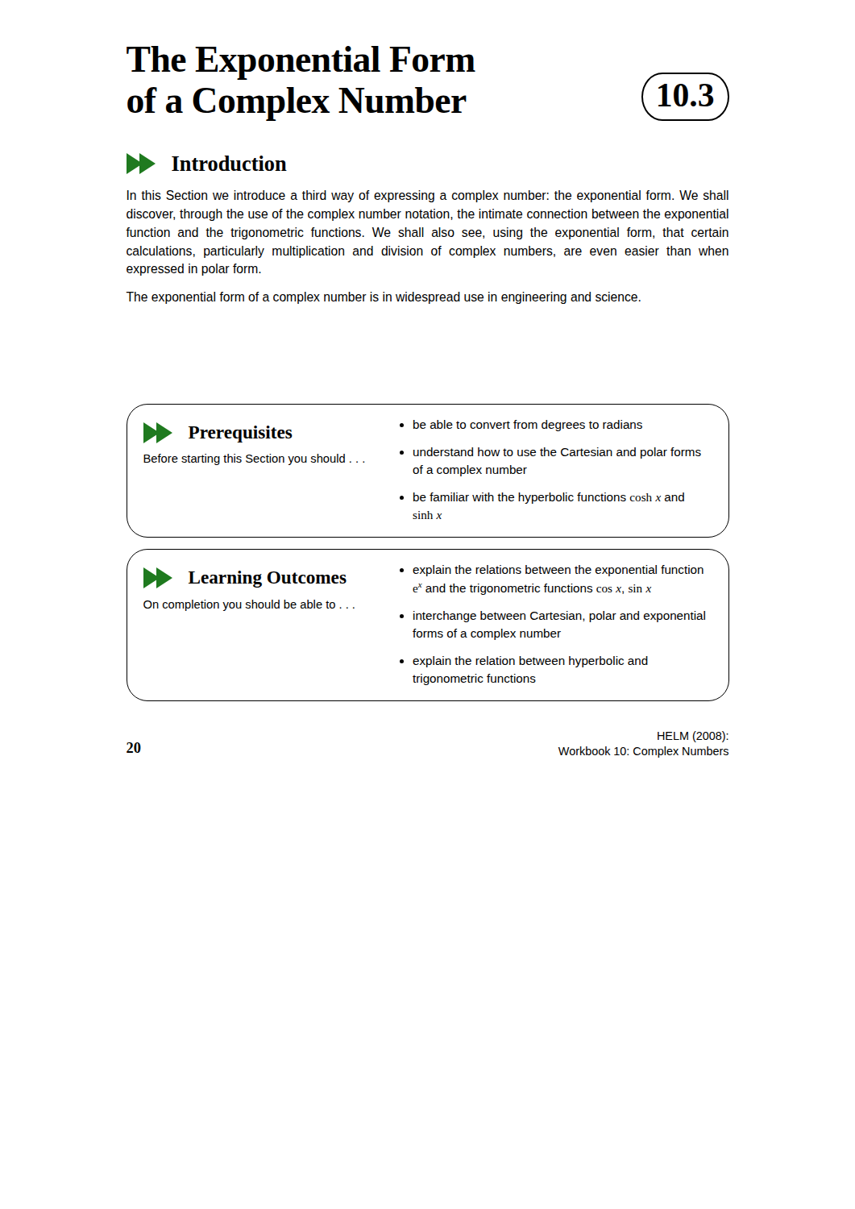The Exponential Form
of a Complex Number
10.3
Introduction
In this Section we introduce a third way of expressing a complex number: the exponential form. We shall discover, through the use of the complex number notation, the intimate connection between the exponential function and the trigonometric functions. We shall also see, using the exponential form, that certain calculations, particularly multiplication and division of complex numbers, are even easier than when expressed in polar form.
The exponential form of a complex number is in widespread use in engineering and science.
Prerequisites
Before starting this Section you should . . .
be able to convert from degrees to radians
understand how to use the Cartesian and polar forms of a complex number
be familiar with the hyperbolic functions cosh x and sinh x
Learning Outcomes
On completion you should be able to . . .
explain the relations between the exponential function ex and the trigonometric functions cos x, sin x
interchange between Cartesian, polar and exponential forms of a complex number
explain the relation between hyperbolic and trigonometric functions
20
HELM (2008):
Workbook 10: Complex Numbers